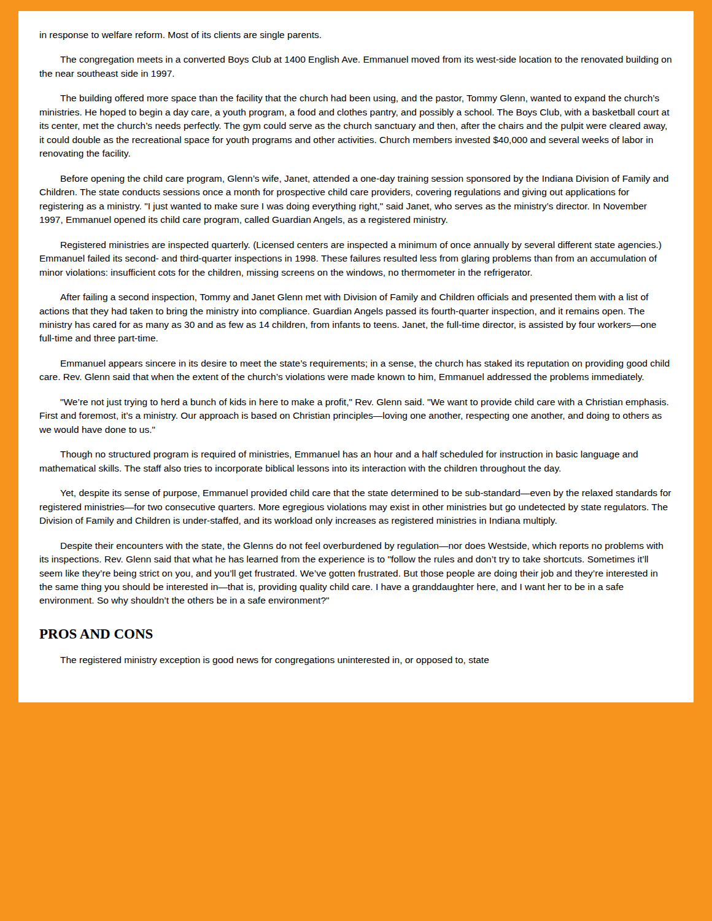in response to welfare reform. Most of its clients are single parents.
The congregation meets in a converted Boys Club at 1400 English Ave. Emmanuel moved from its west-side location to the renovated building on the near southeast side in 1997.
The building offered more space than the facility that the church had been using, and the pastor, Tommy Glenn, wanted to expand the church’s ministries. He hoped to begin a day care, a youth program, a food and clothes pantry, and possibly a school. The Boys Club, with a basketball court at its center, met the church’s needs perfectly. The gym could serve as the church sanctuary and then, after the chairs and the pulpit were cleared away, it could double as the recreational space for youth programs and other activities. Church members invested $40,000 and several weeks of labor in renovating the facility.
Before opening the child care program, Glenn’s wife, Janet, attended a one-day training session sponsored by the Indiana Division of Family and Children. The state conducts sessions once a month for prospective child care providers, covering regulations and giving out applications for registering as a ministry. "I just wanted to make sure I was doing everything right," said Janet, who serves as the ministry’s director. In November 1997, Emmanuel opened its child care program, called Guardian Angels, as a registered ministry.
Registered ministries are inspected quarterly. (Licensed centers are inspected a minimum of once annually by several different state agencies.) Emmanuel failed its second- and third-quarter inspections in 1998. These failures resulted less from glaring problems than from an accumulation of minor violations: insufficient cots for the children, missing screens on the windows, no thermometer in the refrigerator.
After failing a second inspection, Tommy and Janet Glenn met with Division of Family and Children officials and presented them with a list of actions that they had taken to bring the ministry into compliance. Guardian Angels passed its fourth-quarter inspection, and it remains open. The ministry has cared for as many as 30 and as few as 14 children, from infants to teens. Janet, the full-time director, is assisted by four workers—one full-time and three part-time.
Emmanuel appears sincere in its desire to meet the state’s requirements; in a sense, the church has staked its reputation on providing good child care. Rev. Glenn said that when the extent of the church’s violations were made known to him, Emmanuel addressed the problems immediately.
"We’re not just trying to herd a bunch of kids in here to make a profit," Rev. Glenn said. "We want to provide child care with a Christian emphasis. First and foremost, it’s a ministry. Our approach is based on Christian principles—loving one another, respecting one another, and doing to others as we would have done to us."
Though no structured program is required of ministries, Emmanuel has an hour and a half scheduled for instruction in basic language and mathematical skills. The staff also tries to incorporate biblical lessons into its interaction with the children throughout the day.
Yet, despite its sense of purpose, Emmanuel provided child care that the state determined to be sub-standard—even by the relaxed standards for registered ministries—for two consecutive quarters. More egregious violations may exist in other ministries but go undetected by state regulators. The Division of Family and Children is under-staffed, and its workload only increases as registered ministries in Indiana multiply.
Despite their encounters with the state, the Glenns do not feel overburdened by regulation—nor does Westside, which reports no problems with its inspections. Rev. Glenn said that what he has learned from the experience is to "follow the rules and don’t try to take shortcuts. Sometimes it’ll seem like they’re being strict on you, and you’ll get frustrated. We’ve gotten frustrated. But those people are doing their job and they’re interested in the same thing you should be interested in—that is, providing quality child care. I have a granddaughter here, and I want her to be in a safe environment. So why shouldn’t the others be in a safe environment?"
PROS AND CONS
The registered ministry exception is good news for congregations uninterested in, or opposed to, state